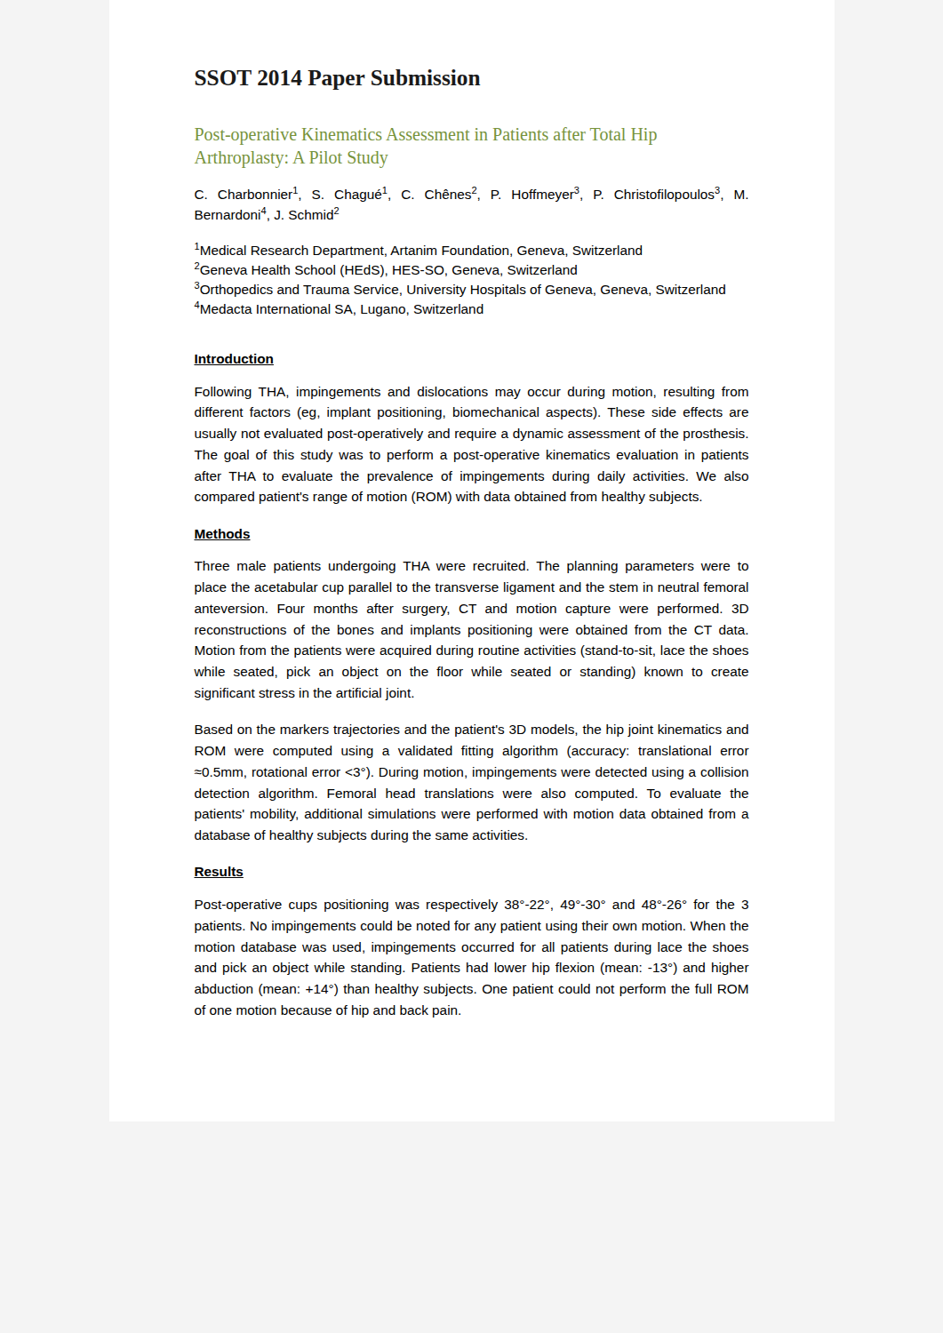SSOT 2014 Paper Submission
Post-operative Kinematics Assessment in Patients after Total Hip Arthroplasty: A Pilot Study
C. Charbonnier1, S. Chagué1, C. Chênes2, P. Hoffmeyer3, P. Christofilopoulos3, M. Bernardoni4, J. Schmid2
1Medical Research Department, Artanim Foundation, Geneva, Switzerland
2Geneva Health School (HEdS), HES-SO, Geneva, Switzerland
3Orthopedics and Trauma Service, University Hospitals of Geneva, Geneva, Switzerland
4Medacta International SA, Lugano, Switzerland
Introduction
Following THA, impingements and dislocations may occur during motion, resulting from different factors (eg, implant positioning, biomechanical aspects). These side effects are usually not evaluated post-operatively and require a dynamic assessment of the prosthesis. The goal of this study was to perform a post-operative kinematics evaluation in patients after THA to evaluate the prevalence of impingements during daily activities. We also compared patient's range of motion (ROM) with data obtained from healthy subjects.
Methods
Three male patients undergoing THA were recruited. The planning parameters were to place the acetabular cup parallel to the transverse ligament and the stem in neutral femoral anteversion. Four months after surgery, CT and motion capture were performed. 3D reconstructions of the bones and implants positioning were obtained from the CT data. Motion from the patients were acquired during routine activities (stand-to-sit, lace the shoes while seated, pick an object on the floor while seated or standing) known to create significant stress in the artificial joint.
Based on the markers trajectories and the patient's 3D models, the hip joint kinematics and ROM were computed using a validated fitting algorithm (accuracy: translational error ≈0.5mm, rotational error <3°). During motion, impingements were detected using a collision detection algorithm. Femoral head translations were also computed. To evaluate the patients' mobility, additional simulations were performed with motion data obtained from a database of healthy subjects during the same activities.
Results
Post-operative cups positioning was respectively 38°-22°, 49°-30° and 48°-26° for the 3 patients. No impingements could be noted for any patient using their own motion. When the motion database was used, impingements occurred for all patients during lace the shoes and pick an object while standing. Patients had lower hip flexion (mean: -13°) and higher abduction (mean: +14°) than healthy subjects. One patient could not perform the full ROM of one motion because of hip and back pain.